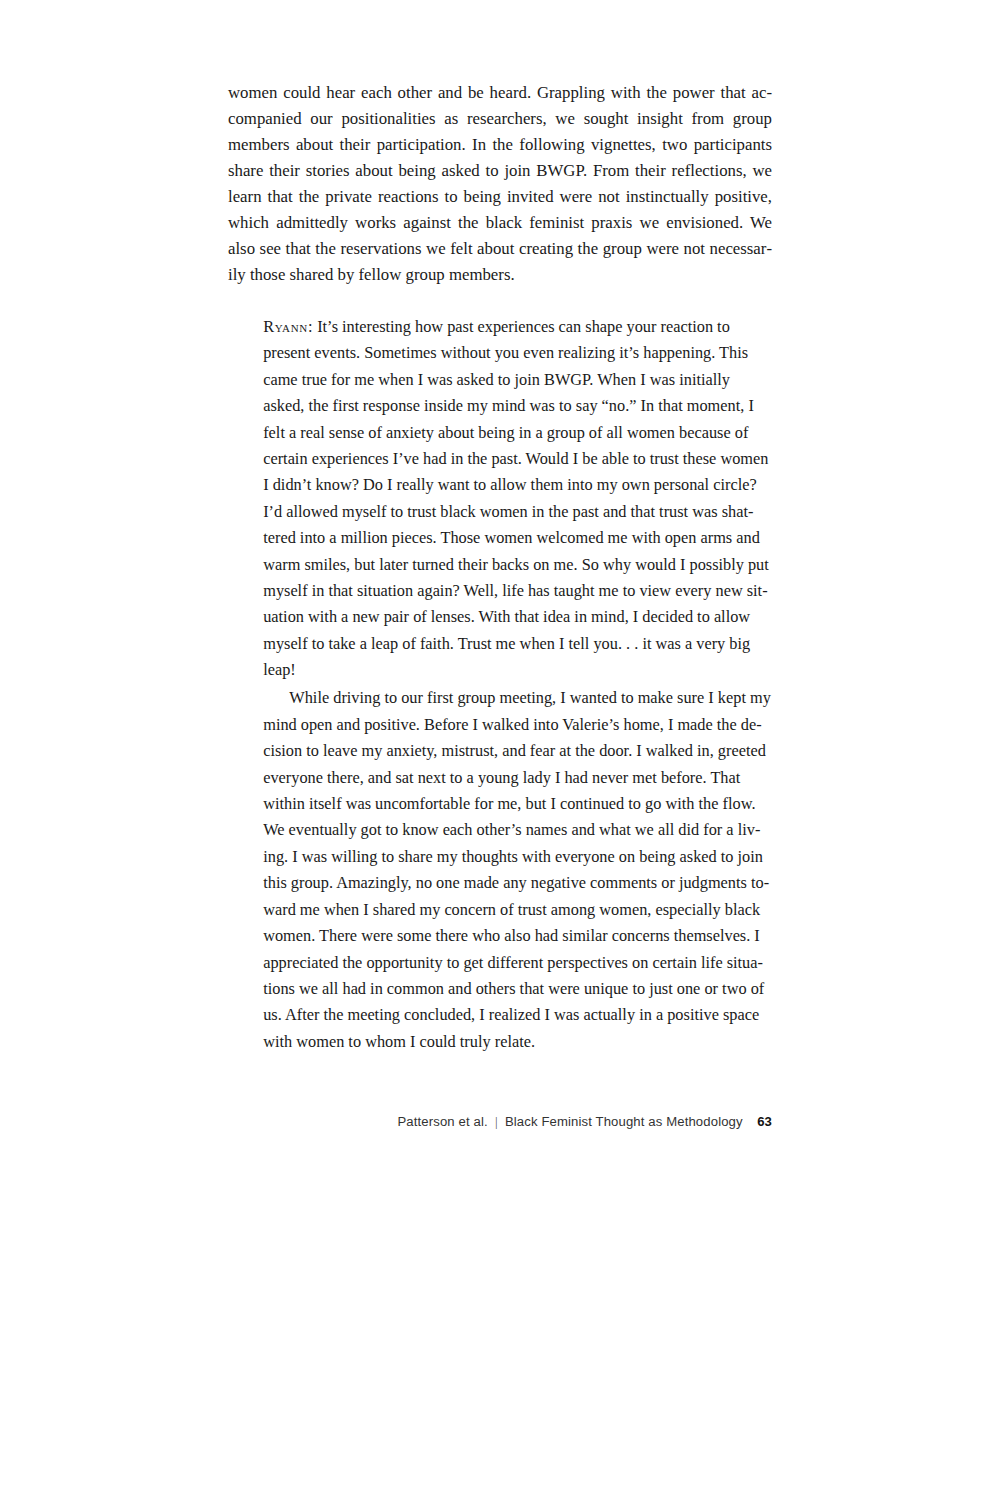women could hear each other and be heard. Grappling with the power that accompanied our positionalities as researchers, we sought insight from group members about their participation. In the following vignettes, two participants share their stories about being asked to join BWGP. From their reflections, we learn that the private reactions to being invited were not instinctually positive, which admittedly works against the black feminist praxis we envisioned. We also see that the reservations we felt about creating the group were not necessarily those shared by fellow group members.
Ryann: It’s interesting how past experiences can shape your reaction to present events. Sometimes without you even realizing it’s happening. This came true for me when I was asked to join BWGP. When I was initially asked, the first response inside my mind was to say “no.” In that moment, I felt a real sense of anxiety about being in a group of all women because of certain experiences I’ve had in the past. Would I be able to trust these women I didn’t know? Do I really want to allow them into my own personal circle? I’d allowed myself to trust black women in the past and that trust was shattered into a million pieces. Those women welcomed me with open arms and warm smiles, but later turned their backs on me. So why would I possibly put myself in that situation again? Well, life has taught me to view every new situation with a new pair of lenses. With that idea in mind, I decided to allow myself to take a leap of faith. Trust me when I tell you. . . it was a very big leap!
While driving to our first group meeting, I wanted to make sure I kept my mind open and positive. Before I walked into Valerie’s home, I made the decision to leave my anxiety, mistrust, and fear at the door. I walked in, greeted everyone there, and sat next to a young lady I had never met before. That within itself was uncomfortable for me, but I continued to go with the flow. We eventually got to know each other’s names and what we all did for a living. I was willing to share my thoughts with everyone on being asked to join this group. Amazingly, no one made any negative comments or judgments toward me when I shared my concern of trust among women, especially black women. There were some there who also had similar concerns themselves. I appreciated the opportunity to get different perspectives on certain life situations we all had in common and others that were unique to just one or two of us. After the meeting concluded, I realized I was actually in a positive space with women to whom I could truly relate.
Patterson et al. | Black Feminist Thought as Methodology 63